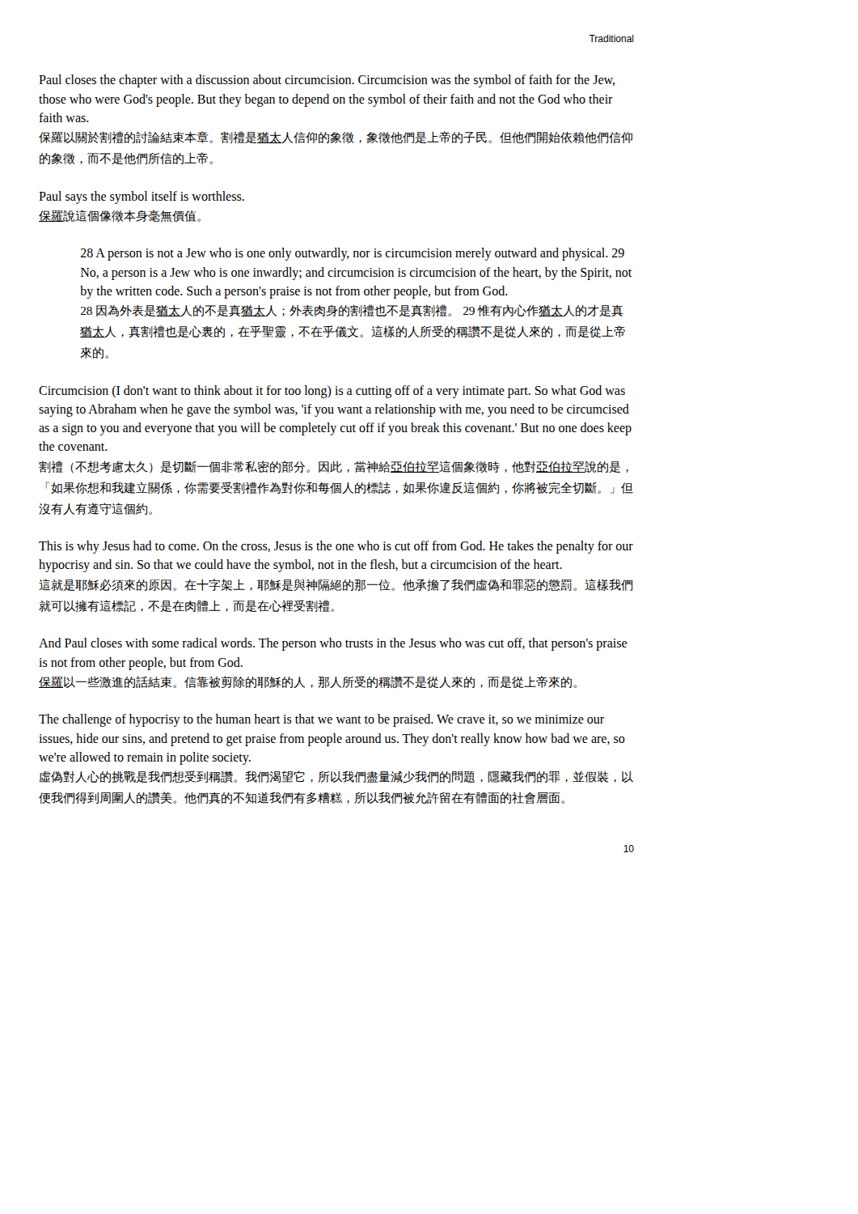Traditional
Paul closes the chapter with a discussion about circumcision. Circumcision was the symbol of faith for the Jew, those who were God's people. But they began to depend on the symbol of their faith and not the God who their faith was.
保羅以關於割禮的討論結束本章。割禮是猶太人信仰的象徵，象徵他們是上帝的子民。但他們開始依賴他們信仰的象徵，而不是他們所信的上帝。
Paul says the symbol itself is worthless.
保羅說這個像徵本身毫無價值。
28 A person is not a Jew who is one only outwardly, nor is circumcision merely outward and physical. 29 No, a person is a Jew who is one inwardly; and circumcision is circumcision of the heart, by the Spirit, not by the written code. Such a person's praise is not from other people, but from God.
28 因為外表是猶太人的不是真猶太人；外表肉身的割禮也不是真割禮。 29 惟有內心作猶太人的才是真猶太人，真割禮也是心裏的，在乎聖靈，不在乎儀文。這樣的人所受的稱讚不是從人來的，而是從上帝來的。
Circumcision (I don't want to think about it for too long) is a cutting off of a very intimate part. So what God was saying to Abraham when he gave the symbol was, 'if you want a relationship with me, you need to be circumcised as a sign to you and everyone that you will be completely cut off if you break this covenant.' But no one does keep the covenant.
割禮（不想考慮太久）是切斷一個非常私密的部分。因此，當神給亞伯拉罕這個象徵時，他對亞伯拉罕說的是，「如果你想和我建立關係，你需要受割禮作為對你和每個人的標誌，如果你違反這個約，你將被完全切斷。」但沒有人有遵守這個約。
This is why Jesus had to come. On the cross, Jesus is the one who is cut off from God. He takes the penalty for our hypocrisy and sin. So that we could have the symbol, not in the flesh, but a circumcision of the heart.
這就是耶穌必須來的原因。在十字架上，耶穌是與神隔絕的那一位。他承擔了我們虛偽和罪惡的懲罰。這樣我們就可以擁有這標記，不是在肉體上，而是在心裡受割禮。
And Paul closes with some radical words. The person who trusts in the Jesus who was cut off, that person's praise is not from other people, but from God.
保羅以一些激進的話結束。信靠被剪除的耶穌的人，那人所受的稱讚不是從人來的，而是從上帝來的。
The challenge of hypocrisy to the human heart is that we want to be praised. We crave it, so we minimize our issues, hide our sins, and pretend to get praise from people around us. They don't really know how bad we are, so we're allowed to remain in polite society.
虛偽對人心的挑戰是我們想受到稱讚。我們渴望它，所以我們盡量減少我們的問題，隱藏我們的罪，並假裝，以便我們得到周圍人的讚美。他們真的不知道我們有多糟糕，所以我們被允許留在有體面的社會層面。
10